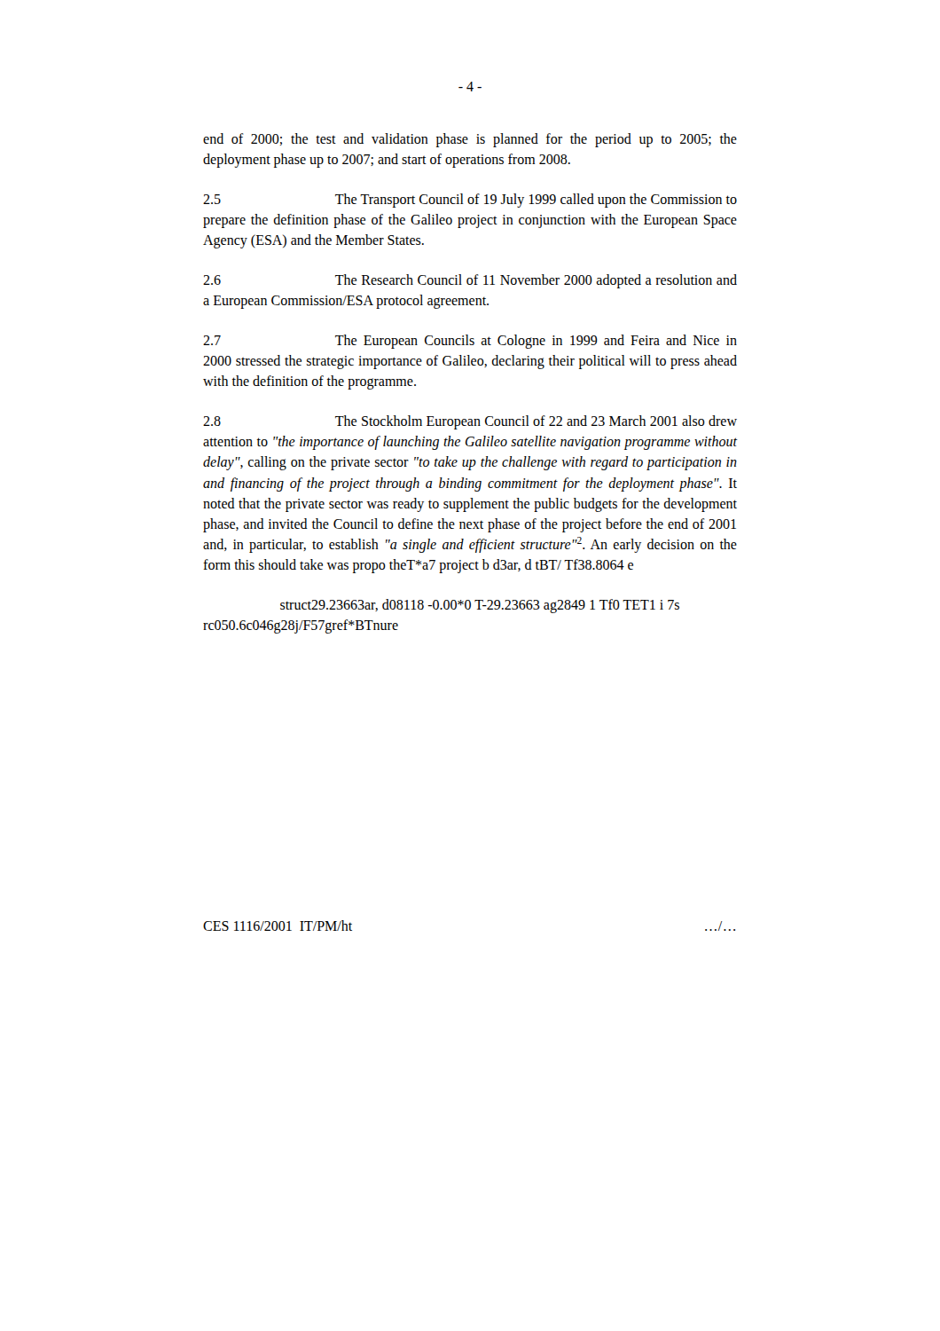- 4 -
end of 2000; the test and validation phase is planned for the period up to 2005; the deployment phase up to 2007; and start of operations from 2008.
2.5 The Transport Council of 19 July 1999 called upon the Commission to prepare the definition phase of the Galileo project in conjunction with the European Space Agency (ESA) and the Member States.
2.6 The Research Council of 11 November 2000 adopted a resolution and a European Commission/ESA protocol agreement.
2.7 The European Councils at Cologne in 1999 and Feira and Nice in 2000 stressed the strategic importance of Galileo, declaring their political will to press ahead with the definition of the programme.
2.8 The Stockholm European Council of 22 and 23 March 2001 also drew attention to "the importance of launching the Galileo satellite navigation programme without delay", calling on the private sector "to take up the challenge with regard to participation in and financing of the project through a binding commitment for the deployment phase". It noted that the private sector was ready to supplement the public budgets for the development phase, and invited the Council to define the next phase of the project before the end of 2001 and, in particular, to establish "a single and efficient structure"2. An early decision on the form this should take was propo theT*a7 project b d3ar, d tBT/ Tf38.8064 e
struct29.23663ar, d08118 -0.00*0 T-29.23663 ag2849 1 Tf0 TET1 i 7s rc050.6c046g28j/F57gref*BTnure
CES 1116/2001 IT/PM/ht
…/…